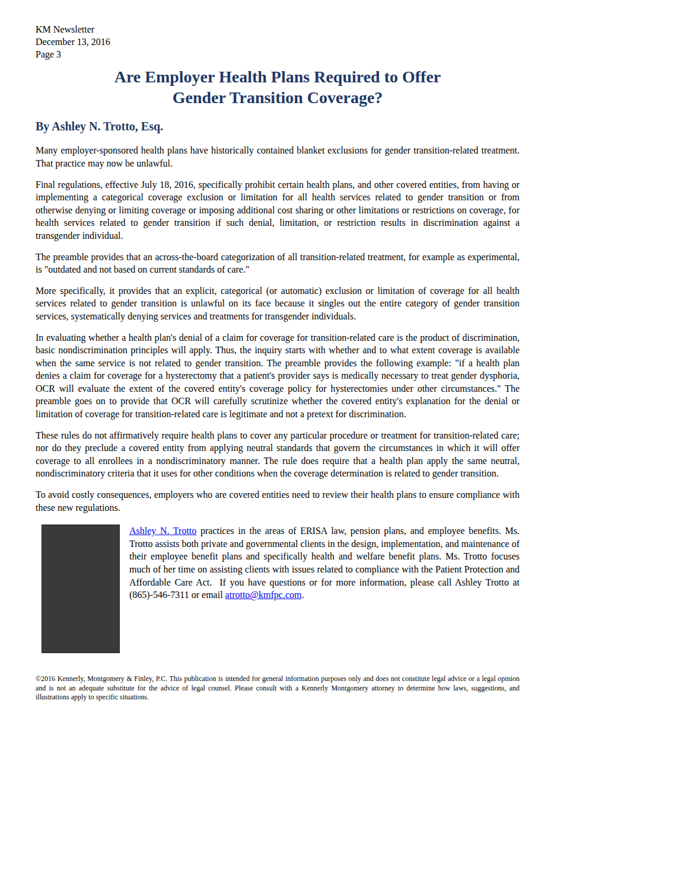KM Newsletter
December 13, 2016
Page 3
Are Employer Health Plans Required to Offer
Gender Transition Coverage?
By Ashley N. Trotto, Esq.
Many employer-sponsored health plans have historically contained blanket exclusions for gender transition-related treatment. That practice may now be unlawful.
Final regulations, effective July 18, 2016, specifically prohibit certain health plans, and other covered entities, from having or implementing a categorical coverage exclusion or limitation for all health services related to gender transition or from otherwise denying or limiting coverage or imposing additional cost sharing or other limitations or restrictions on coverage, for health services related to gender transition if such denial, limitation, or restriction results in discrimination against a transgender individual.
The preamble provides that an across-the-board categorization of all transition-related treatment, for example as experimental, is "outdated and not based on current standards of care."
More specifically, it provides that an explicit, categorical (or automatic) exclusion or limitation of coverage for all health services related to gender transition is unlawful on its face because it singles out the entire category of gender transition services, systematically denying services and treatments for transgender individuals.
In evaluating whether a health plan's denial of a claim for coverage for transition-related care is the product of discrimination, basic nondiscrimination principles will apply. Thus, the inquiry starts with whether and to what extent coverage is available when the same service is not related to gender transition. The preamble provides the following example: "if a health plan denies a claim for coverage for a hysterectomy that a patient's provider says is medically necessary to treat gender dysphoria, OCR will evaluate the extent of the covered entity's coverage policy for hysterectomies under other circumstances." The preamble goes on to provide that OCR will carefully scrutinize whether the covered entity's explanation for the denial or limitation of coverage for transition-related care is legitimate and not a pretext for discrimination.
These rules do not affirmatively require health plans to cover any particular procedure or treatment for transition-related care; nor do they preclude a covered entity from applying neutral standards that govern the circumstances in which it will offer coverage to all enrollees in a nondiscriminatory manner. The rule does require that a health plan apply the same neutral, nondiscriminatory criteria that it uses for other conditions when the coverage determination is related to gender transition.
To avoid costly consequences, employers who are covered entities need to review their health plans to ensure compliance with these new regulations.
Ashley N. Trotto practices in the areas of ERISA law, pension plans, and employee benefits. Ms. Trotto assists both private and governmental clients in the design, implementation, and maintenance of their employee benefit plans and specifically health and welfare benefit plans. Ms. Trotto focuses much of her time on assisting clients with issues related to compliance with the Patient Protection and Affordable Care Act. If you have questions or for more information, please call Ashley Trotto at (865)-546-7311 or email atrotto@kmfpc.com.
©2016 Kennerly, Montgomery & Finley, P.C. This publication is intended for general information purposes only and does not constitute legal advice or a legal opinion and is not an adequate substitute for the advice of legal counsel. Please consult with a Kennerly Montgomery attorney to determine how laws, suggestions, and illustrations apply to specific situations.